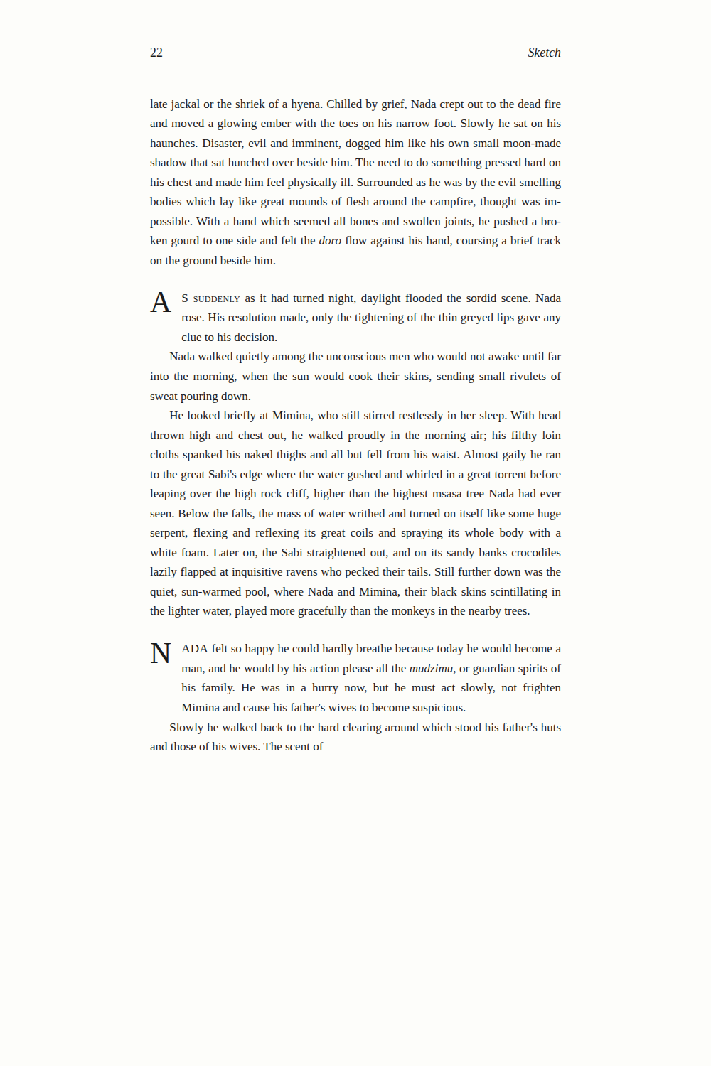22 Sketch
late jackal or the shriek of a hyena. Chilled by grief, Nada crept out to the dead fire and moved a glowing ember with the toes on his narrow foot. Slowly he sat on his haunches. Disaster, evil and imminent, dogged him like his own small moon-made shadow that sat hunched over beside him. The need to do something pressed hard on his chest and made him feel physically ill. Surrounded as he was by the evil smelling bodies which lay like great mounds of flesh around the campfire, thought was impossible. With a hand which seemed all bones and swollen joints, he pushed a broken gourd to one side and felt the doro flow against his hand, coursing a brief track on the ground beside him.
AS suddenly as it had turned night, daylight flooded the sordid scene. Nada rose. His resolution made, only the tightening of the thin greyed lips gave any clue to his decision.
Nada walked quietly among the unconscious men who would not awake until far into the morning, when the sun would cook their skins, sending small rivulets of sweat pouring down.
He looked briefly at Mimina, who still stirred restlessly in her sleep. With head thrown high and chest out, he walked proudly in the morning air; his filthy loin cloths spanked his naked thighs and all but fell from his waist. Almost gaily he ran to the great Sabi's edge where the water gushed and whirled in a great torrent before leaping over the high rock cliff, higher than the highest msasa tree Nada had ever seen. Below the falls, the mass of water writhed and turned on itself like some huge serpent, flexing and reflexing its great coils and spraying its whole body with a white foam. Later on, the Sabi straightened out, and on its sandy banks crocodiles lazily flapped at inquisitive ravens who pecked their tails. Still further down was the quiet, sun-warmed pool, where Nada and Mimina, their black skins scintillating in the lighter water, played more gracefully than the monkeys in the nearby trees.
NADA felt so happy he could hardly breathe because today he would become a man, and he would by his action please all the mudzimu, or guardian spirits of his family. He was in a hurry now, but he must act slowly, not frighten Mimina and cause his father's wives to become suspicious.
Slowly he walked back to the hard clearing around which stood his father's huts and those of his wives. The scent of